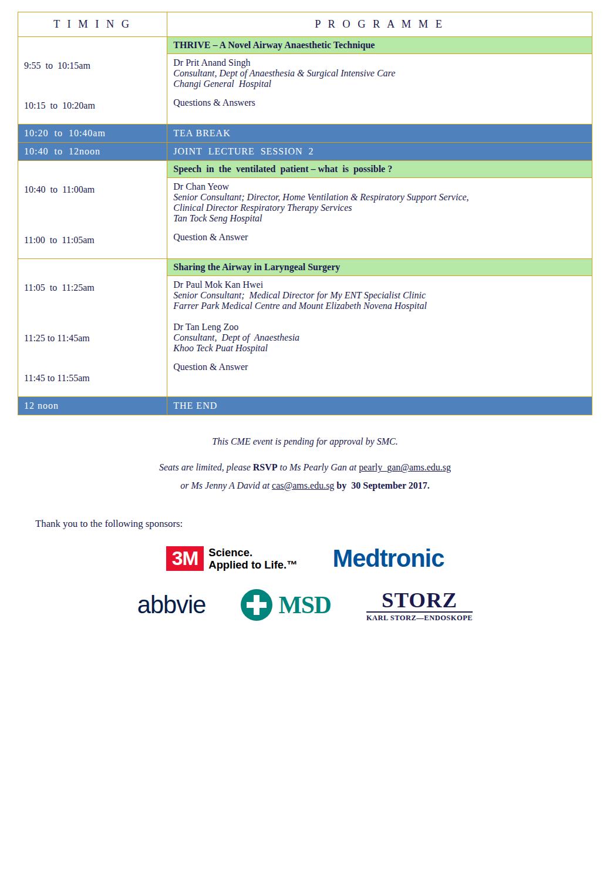| T I M I N G | P R O G R A M M E |
| --- | --- |
| 9:55 to 10:15am 10:15 to 10:20am | THRIVE – A Novel Airway Anaesthetic Technique Dr Prit Anand Singh Consultant, Dept of Anaesthesia & Surgical Intensive Care Changi General Hospital Questions & Answers |
| 10:20 to 10:40am | TEA BREAK |
| 10:40 to 12noon | JOINT LECTURE SESSION 2 |
| 10:40 to 11:00am 11:00 to 11:05am | Speech in the ventilated patient – what is possible ? Dr Chan Yeow Senior Consultant; Director, Home Ventilation & Respiratory Support Service, Clinical Director Respiratory Therapy Services Tan Tock Seng Hospital Question & Answer |
| 11:05 to 11:25am 11:25 to 11:45am 11:45 to 11:55am | Sharing the Airway in Laryngeal Surgery Dr Paul Mok Kan Hwei Senior Consultant; Medical Director for My ENT Specialist Clinic Farrer Park Medical Centre and Mount Elizabeth Novena Hospital Dr Tan Leng Zoo Consultant, Dept of Anaesthesia Khoo Teck Puat Hospital Question & Answer |
| 12 noon | THE END |
This CME event is pending for approval by SMC.
Seats are limited, please RSVP to Ms Pearly Gan at pearly_gan@ams.edu.sg
or Ms Jenny A David at cas@ams.edu.sg by 30 September 2017.
Thank you to the following sponsors:
3M Science. Applied to Life.™
Medtronic
abbvie
MSD
STORZ
KARL STORZ—ENDOSKOPE